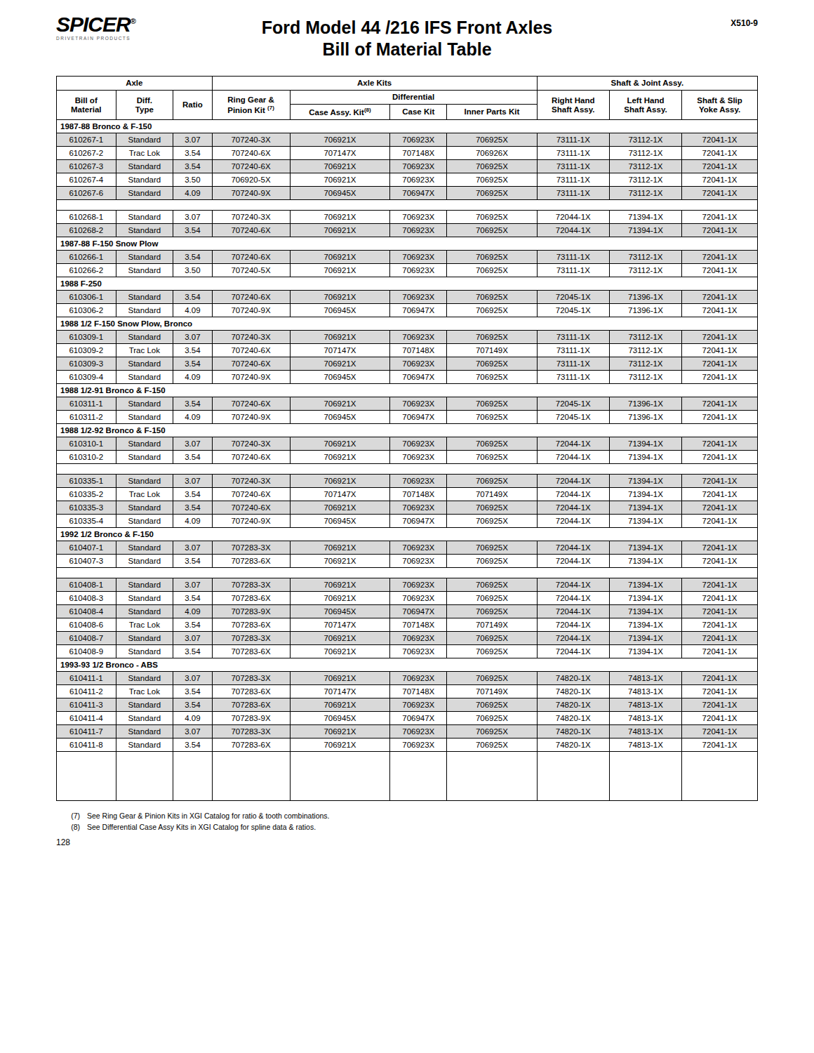SPICER®
DRIVETRAIN PRODUCTS
Ford Model 44 /216 IFS Front Axles
Bill of Material Table
X510-9
| Axle | Axle Kits | Shaft & Joint Assy. |
| --- | --- | --- |
| Bill of Material | Diff. Type | Ratio | Ring Gear & Pinion Kit (7) | Differential | Right Hand Shaft Assy. | Left Hand Shaft Assy. | Shaft & Slip Yoke Assy. |
| Case Assy. Kit (8) | Case Kit | Inner Parts Kit |
| 1987-88 Bronco & F-150 |
| 610267-1 | Standard | 3.07 | 707240-3X | 706921X | 706923X | 706925X | 73111-1X | 73112-1X | 72041-1X |
| 610267-2 | Trac Lok | 3.54 | 707240-6X | 707147X | 707148X | 706926X | 73111-1X | 73112-1X | 72041-1X |
| 610267-3 | Standard | 3.54 | 707240-6X | 706921X | 706923X | 706925X | 73111-1X | 73112-1X | 72041-1X |
| 610267-4 | Standard | 3.50 | 706920-5X | 706921X | 706923X | 706925X | 73111-1X | 73112-1X | 72041-1X |
| 610267-6 | Standard | 4.09 | 707240-9X | 706945X | 706947X | 706925X | 73111-1X | 73112-1X | 72041-1X |
| 610268-1 | Standard | 3.07 | 707240-3X | 706921X | 706923X | 706925X | 72044-1X | 71394-1X | 72041-1X |
| 610268-2 | Standard | 3.54 | 707240-6X | 706921X | 706923X | 706925X | 72044-1X | 71394-1X | 72041-1X |
| 1987-88 F-150 Snow Plow |
| 610266-1 | Standard | 3.54 | 707240-6X | 706921X | 706923X | 706925X | 73111-1X | 73112-1X | 72041-1X |
| 610266-2 | Standard | 3.50 | 707240-5X | 706921X | 706923X | 706925X | 73111-1X | 73112-1X | 72041-1X |
| 1988 F-250 |
| 610306-1 | Standard | 3.54 | 707240-6X | 706921X | 706923X | 706925X | 72045-1X | 71396-1X | 72041-1X |
| 610306-2 | Standard | 4.09 | 707240-9X | 706945X | 706947X | 706925X | 72045-1X | 71396-1X | 72041-1X |
| 1988 1/2 F-150 Snow Plow, Bronco |
| 610309-1 | Standard | 3.07 | 707240-3X | 706921X | 706923X | 706925X | 73111-1X | 73112-1X | 72041-1X |
| 610309-2 | Trac Lok | 3.54 | 707240-6X | 707147X | 707148X | 707149X | 73111-1X | 73112-1X | 72041-1X |
| 610309-3 | Standard | 3.54 | 707240-6X | 706921X | 706923X | 706925X | 73111-1X | 73112-1X | 72041-1X |
| 610309-4 | Standard | 4.09 | 707240-9X | 706945X | 706947X | 706925X | 73111-1X | 73112-1X | 72041-1X |
| 1988 1/2-91 Bronco & F-150 |
| 610311-1 | Standard | 3.54 | 707240-6X | 706921X | 706923X | 706925X | 72045-1X | 71396-1X | 72041-1X |
| 610311-2 | Standard | 4.09 | 707240-9X | 706945X | 706947X | 706925X | 72045-1X | 71396-1X | 72041-1X |
| 1988 1/2-92 Bronco & F-150 |
| 610310-1 | Standard | 3.07 | 707240-3X | 706921X | 706923X | 706925X | 72044-1X | 71394-1X | 72041-1X |
| 610310-2 | Standard | 3.54 | 707240-6X | 706921X | 706923X | 706925X | 72044-1X | 71394-1X | 72041-1X |
| 610335-1 | Standard | 3.07 | 707240-3X | 706921X | 706923X | 706925X | 72044-1X | 71394-1X | 72041-1X |
| 610335-2 | Trac Lok | 3.54 | 707240-6X | 707147X | 707148X | 707149X | 72044-1X | 71394-1X | 72041-1X |
| 610335-3 | Standard | 3.54 | 707240-6X | 706921X | 706923X | 706925X | 72044-1X | 71394-1X | 72041-1X |
| 610335-4 | Standard | 4.09 | 707240-9X | 706945X | 706947X | 706925X | 72044-1X | 71394-1X | 72041-1X |
| 1992 1/2 Bronco & F-150 |
| 610407-1 | Standard | 3.07 | 707283-3X | 706921X | 706923X | 706925X | 72044-1X | 71394-1X | 72041-1X |
| 610407-3 | Standard | 3.54 | 707283-6X | 706921X | 706923X | 706925X | 72044-1X | 71394-1X | 72041-1X |
| 610408-1 | Standard | 3.07 | 707283-3X | 706921X | 706923X | 706925X | 72044-1X | 71394-1X | 72041-1X |
| 610408-3 | Standard | 3.54 | 707283-6X | 706921X | 706923X | 706925X | 72044-1X | 71394-1X | 72041-1X |
| 610408-4 | Standard | 4.09 | 707283-9X | 706945X | 706947X | 706925X | 72044-1X | 71394-1X | 72041-1X |
| 610408-6 | Trac Lok | 3.54 | 707283-6X | 707147X | 707148X | 707149X | 72044-1X | 71394-1X | 72041-1X |
| 610408-7 | Standard | 3.07 | 707283-3X | 706921X | 706923X | 706925X | 72044-1X | 71394-1X | 72041-1X |
| 610408-9 | Standard | 3.54 | 707283-6X | 706921X | 706923X | 706925X | 72044-1X | 71394-1X | 72041-1X |
| 1993-93 1/2 Bronco - ABS |
| 610411-1 | Standard | 3.07 | 707283-3X | 706921X | 706923X | 706925X | 74820-1X | 74813-1X | 72041-1X |
| 610411-2 | Trac Lok | 3.54 | 707283-6X | 707147X | 707148X | 707149X | 74820-1X | 74813-1X | 72041-1X |
| 610411-3 | Standard | 3.54 | 707283-6X | 706921X | 706923X | 706925X | 74820-1X | 74813-1X | 72041-1X |
| 610411-4 | Standard | 4.09 | 707283-9X | 706945X | 706947X | 706925X | 74820-1X | 74813-1X | 72041-1X |
| 610411-7 | Standard | 3.07 | 707283-3X | 706921X | 706923X | 706925X | 74820-1X | 74813-1X | 72041-1X |
| 610411-8 | Standard | 3.54 | 707283-6X | 706921X | 706923X | 706925X | 74820-1X | 74813-1X | 72041-1X |
(7) See Ring Gear & Pinion Kits in XGI Catalog for ratio & tooth combinations.
(8) See Differential Case Assy Kits in XGI Catalog for spline data & ratios.
128